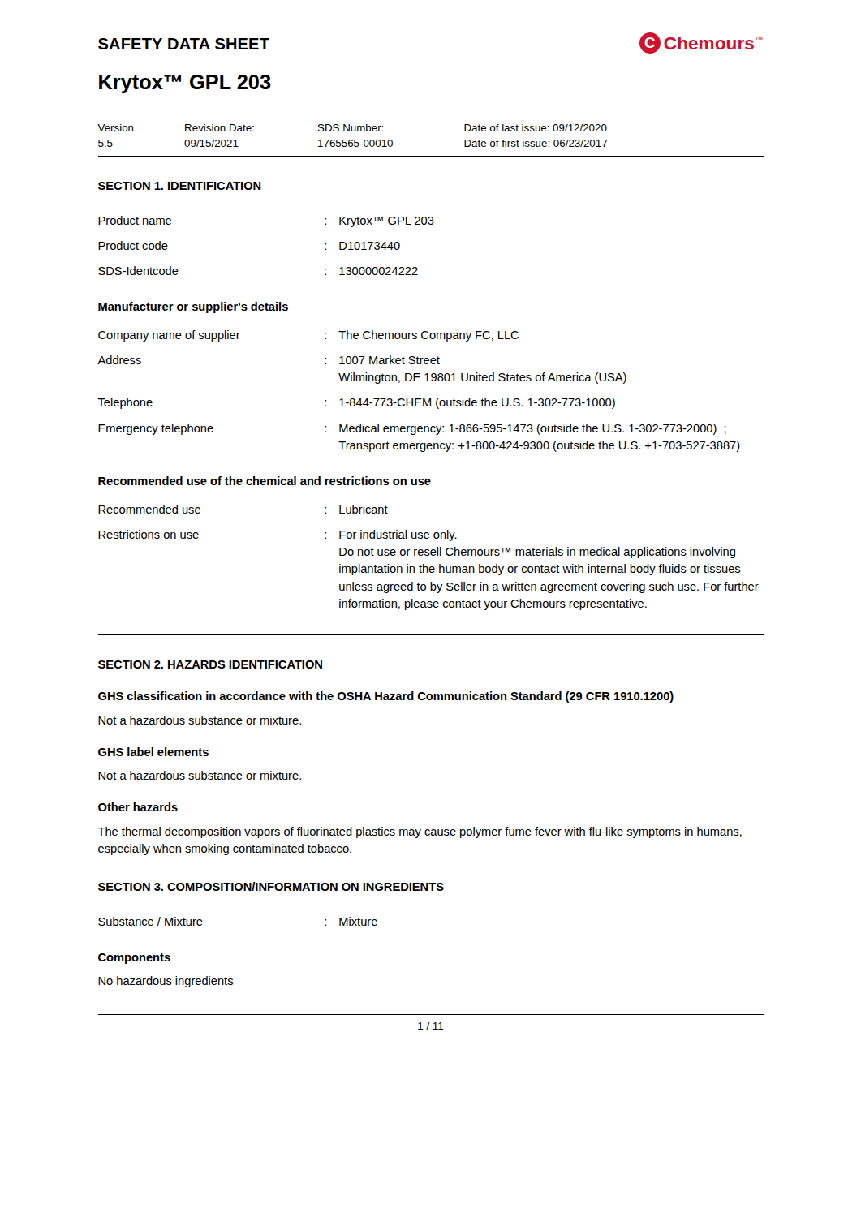CChemours™
SAFETY DATA SHEET
Krytox™ GPL 203
| Version 5.5 | Revision Date: 09/15/2021 | SDS Number: 1765565-00010 | Date of last issue: 09/12/2020 Date of first issue: 06/23/2017 |
SECTION 1. IDENTIFICATION
| Product name | : | Krytox™ GPL 203 |
| Product code | : | D10173440 |
| SDS-Identcode | : | 130000024222 |
Manufacturer or supplier's details
| Company name of supplier | : | The Chemours Company FC, LLC |
| Address | : | 1007 Market Street Wilmington, DE 19801 United States of America (USA) |
| Telephone | : | 1-844-773-CHEM (outside the U.S. 1-302-773-1000) |
| Emergency telephone | : | Medical emergency: 1-866-595-1473 (outside the U.S. 1-302-773-2000) ; Transport emergency: +1-800-424-9300 (outside the U.S. +1-703-527-3887) |
Recommended use of the chemical and restrictions on use
| Recommended use | : | Lubricant |
| Restrictions on use | : | For industrial use only. Do not use or resell Chemours™ materials in medical applications involving implantation in the human body or contact with internal body fluids or tissues unless agreed to by Seller in a written agreement covering such use. For further information, please contact your Chemours representative. |
SECTION 2. HAZARDS IDENTIFICATION
GHS classification in accordance with the OSHA Hazard Communication Standard (29 CFR 1910.1200)
Not a hazardous substance or mixture.
GHS label elements
Not a hazardous substance or mixture.
Other hazards
The thermal decomposition vapors of fluorinated plastics may cause polymer fume fever with flu-like symptoms in humans, especially when smoking contaminated tobacco.
SECTION 3. COMPOSITION/INFORMATION ON INGREDIENTS
| Substance / Mixture | : | Mixture |
Components
No hazardous ingredients
1 / 11